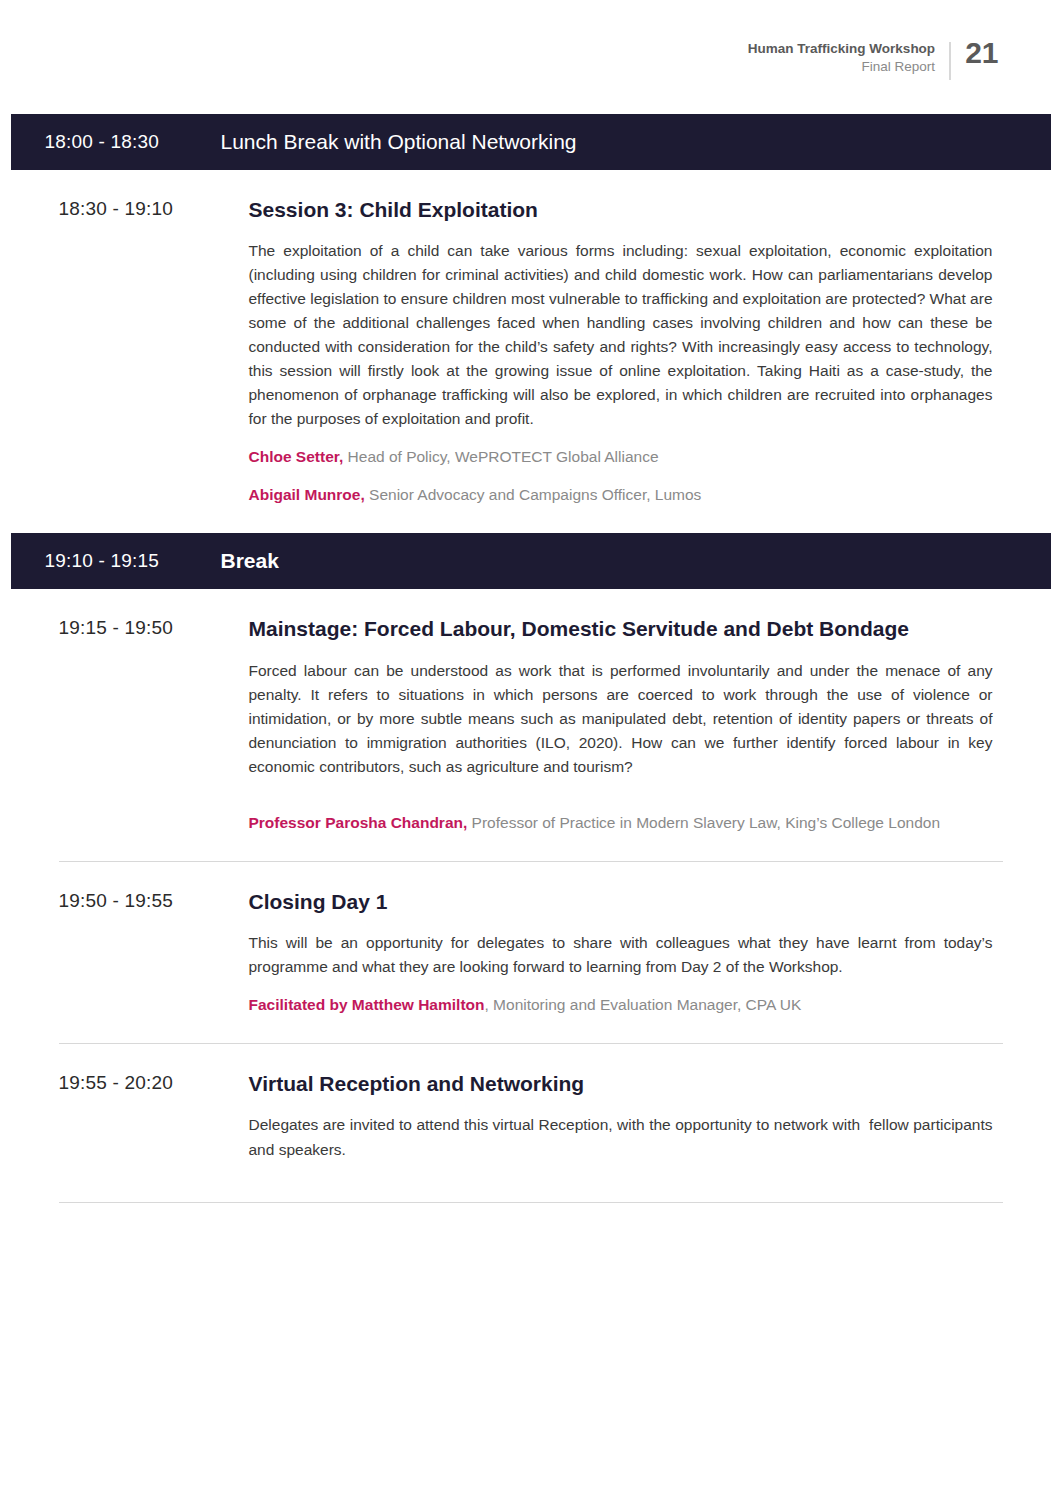Human Trafficking Workshop
Final Report
21
18:00 - 18:30
Lunch Break with Optional Networking
18:30 - 19:10
Session 3: Child Exploitation
The exploitation of a child can take various forms including: sexual exploitation, economic exploitation (including using children for criminal activities) and child domestic work. How can parliamentarians develop effective legislation to ensure children most vulnerable to trafficking and exploitation are protected? What are some of the additional challenges faced when handling cases involving children and how can these be conducted with consideration for the child’s safety and rights? With increasingly easy access to technology, this session will firstly look at the growing issue of online exploitation. Taking Haiti as a case-study, the phenomenon of orphanage trafficking will also be explored, in which children are recruited into orphanages for the purposes of exploitation and profit.
Chloe Setter, Head of Policy, WePROTECT Global Alliance
Abigail Munroe, Senior Advocacy and Campaigns Officer, Lumos
19:10 - 19:15
Break
19:15 - 19:50
Mainstage: Forced Labour, Domestic Servitude and Debt Bondage
Forced labour can be understood as work that is performed involuntarily and under the menace of any penalty. It refers to situations in which persons are coerced to work through the use of violence or intimidation, or by more subtle means such as manipulated debt, retention of identity papers or threats of denunciation to immigration authorities (ILO, 2020). How can we further identify forced labour in key economic contributors, such as agriculture and tourism?
Professor Parosha Chandran, Professor of Practice in Modern Slavery Law, King’s College London
19:50 - 19:55
Closing Day 1
This will be an opportunity for delegates to share with colleagues what they have learnt from today’s programme and what they are looking forward to learning from Day 2 of the Workshop.
Facilitated by Matthew Hamilton, Monitoring and Evaluation Manager, CPA UK
19:55 - 20:20
Virtual Reception and Networking
Delegates are invited to attend this virtual Reception, with the opportunity to network with fellow participants and speakers.